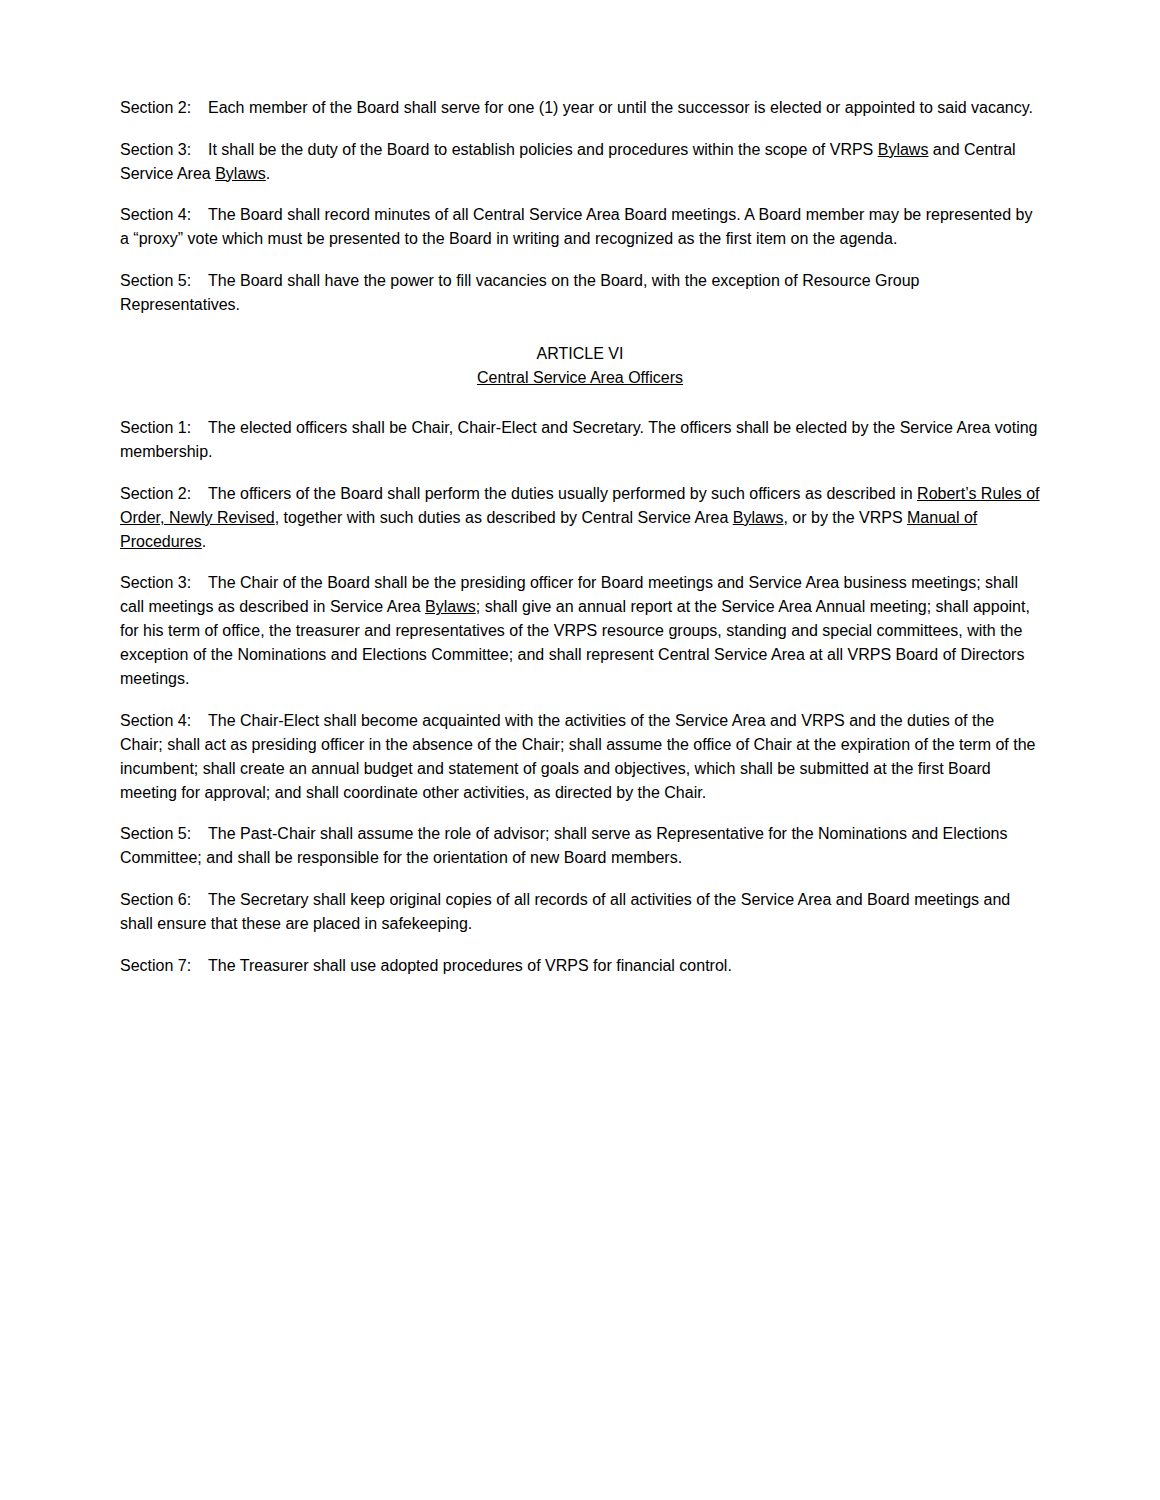Section 2: Each member of the Board shall serve for one (1) year or until the successor is elected or appointed to said vacancy.
Section 3: It shall be the duty of the Board to establish policies and procedures within the scope of VRPS Bylaws and Central Service Area Bylaws.
Section 4: The Board shall record minutes of all Central Service Area Board meetings. A Board member may be represented by a “proxy” vote which must be presented to the Board in writing and recognized as the first item on the agenda.
Section 5: The Board shall have the power to fill vacancies on the Board, with the exception of Resource Group Representatives.
ARTICLE VI
Central Service Area Officers
Section 1: The elected officers shall be Chair, Chair-Elect and Secretary. The officers shall be elected by the Service Area voting membership.
Section 2: The officers of the Board shall perform the duties usually performed by such officers as described in Robert’s Rules of Order, Newly Revised, together with such duties as described by Central Service Area Bylaws, or by the VRPS Manual of Procedures.
Section 3: The Chair of the Board shall be the presiding officer for Board meetings and Service Area business meetings; shall call meetings as described in Service Area Bylaws; shall give an annual report at the Service Area Annual meeting; shall appoint, for his term of office, the treasurer and representatives of the VRPS resource groups, standing and special committees, with the exception of the Nominations and Elections Committee; and shall represent Central Service Area at all VRPS Board of Directors meetings.
Section 4: The Chair-Elect shall become acquainted with the activities of the Service Area and VRPS and the duties of the Chair; shall act as presiding officer in the absence of the Chair; shall assume the office of Chair at the expiration of the term of the incumbent; shall create an annual budget and statement of goals and objectives, which shall be submitted at the first Board meeting for approval; and shall coordinate other activities, as directed by the Chair.
Section 5: The Past-Chair shall assume the role of advisor; shall serve as Representative for the Nominations and Elections Committee; and shall be responsible for the orientation of new Board members.
Section 6: The Secretary shall keep original copies of all records of all activities of the Service Area and Board meetings and shall ensure that these are placed in safekeeping.
Section 7: The Treasurer shall use adopted procedures of VRPS for financial control.